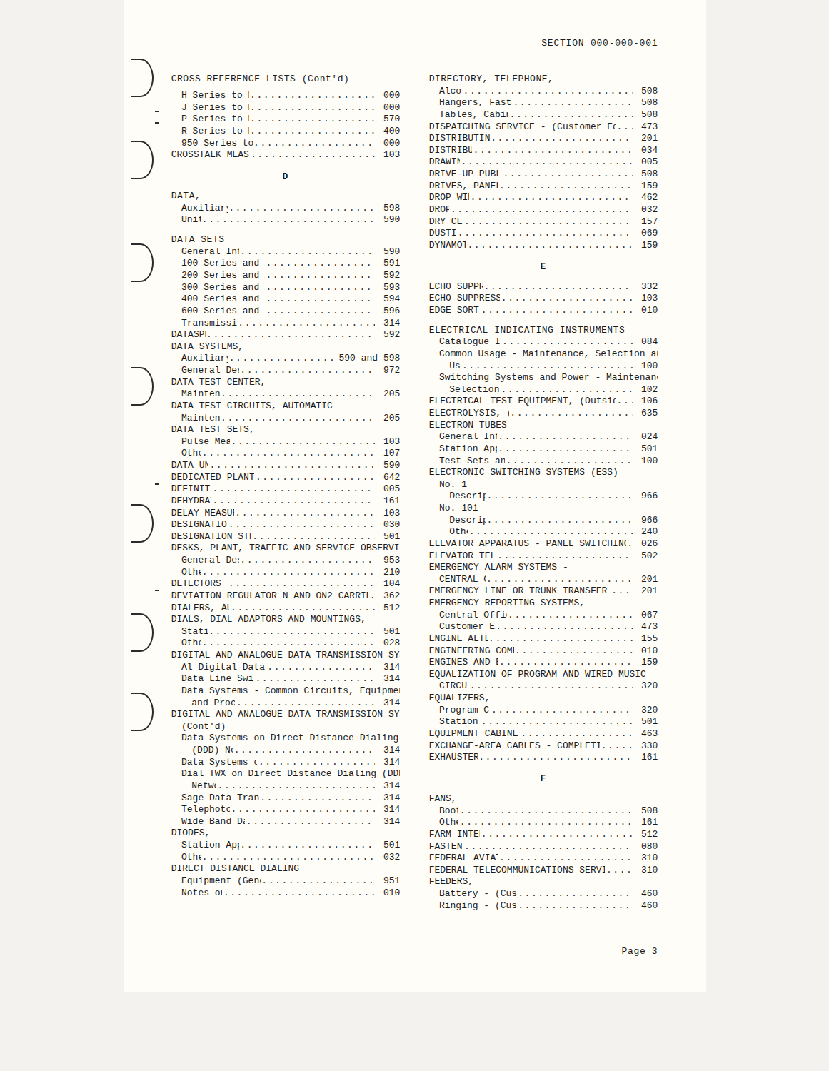SECTION 000-000-001
CROSS REFERENCE LISTS (Cont'd)
H Series to Plant Series..................................... 000
J Series to Plant Series..................................... 000
P Series to Plant Series..................................... 570
R Series to Plant Series..................................... 400
950 Series to Plant Series..................................... 000
CROSSTALK MEASURING TEST SET..................................... 103
D
DATA,
Auxiliary Sets..................................... 598
Units..................................... 590
DATA SETS
General Information..................................... 590
100 Series and Associated Services..................................... 591
200 Series and Associated Services..................................... 592
300 Series and Associated Services..................................... 593
400 Series and Associated Services..................................... 594
600 Series and Associated Services..................................... 596
Transmission Tests..................................... 314
DATASPEED..................................... 592
DATA SYSTEMS,
Auxiliary Equipment..................................... 590 and 598
General Description..................................... 972
DATA TEST CENTER,
Maintenance..................................... 205
DATA TEST CIRCUITS, AUTOMATIC
Maintenance..................................... 205
DATA TEST SETS,
Pulse Measuring..................................... 103
Other..................................... 107
DATA UNITS..................................... 590
DEDICATED PLANT (Outside Plant)..................................... 642
DEFINITIONS..................................... 005
DEHYDRATORS..................................... 161
DELAY MEASURING SETS..................................... 103
DESIGNATION CARDS..................................... 030
DESIGNATION STRIPS (Stations)..................................... 501
DESKS, PLANT, TRAFFIC AND SERVICE OBSERVING
General Description..................................... 953
Other..................................... 210
DETECTORS (Radio)..................................... 104
DEVIATION REGULATOR N AND ON2 CARRIER SYSTEMS. 362
DIALERS, AUTOMATIC..................................... 512
DIALS, DIAL ADAPTORS AND MOUNTINGS,
Station..................................... 501
Other..................................... 028
DIGITAL AND ANALOGUE DATA TRANSMISSION SYSTEMS,
Al Digital Data Transmission System..................................... 314
Data Line Switching Network..................................... 314
Data Systems - Common Circuits, Equipment
and Procedures..................................... 314
DIGITAL AND ANALOGUE DATA TRANSMISSION SYSTEMS,
(Cont'd)
Data Systems on Direct Distance Dialing
(DDD) Network..................................... 314
Data Systems on Private Lines..................................... 314
Dial TWX on Direct Distance Dialing (DDD)
Network..................................... 314
Sage Data Transmission Systems..................................... 314
Telephotography..................................... 314
Wide Band Data Systems..................................... 314
DIODES,
Station Application..................................... 501
Other..................................... 032
DIRECT DISTANCE DIALING
Equipment (General Descriptive)..................................... 951
Notes on DDD..................................... 010
DIRECTORY, TELEPHONE,
Alcove..................................... 508
Hangers, Fasteners, Binders..................................... 508
Tables, Cabinets, Shelves..................................... 508
DISPATCHING SERVICE - (Customer Equipment)... 473
DISTRIBUTING FRAMES..................................... 201
DISTRIBUTORS..................................... 034
DRAWINGS..................................... 005
DRIVE-UP PUBLIC TELEPHONE..................................... 508
DRIVES, PANEL AND MOTOR..................................... 159
DROP WIRING..................................... 462
DROPS..................................... 032
DRY CELLS..................................... 157
DUSTING..................................... 069
DYNAMOTORS..................................... 159
E
ECHO SUPPRESSORS..................................... 332
ECHO SUPPRESSOR TEST SET..................................... 103
EDGE SORT CARDS..................................... 010
ELECTRICAL INDICATING INSTRUMENTS
Catalogue Information..................................... 084
Common Usage - Maintenance, Selection and
Use..................................... 100
Switching Systems and Power - Maintenance,
Selection and Use..................................... 102
ELECTRICAL TEST EQUIPMENT, (Outside Plant)... 106
ELECTROLYSIS, (Outside Plant)..................................... 635
ELECTRON TUBES
General Information..................................... 024
Station Application..................................... 501
Test Sets and Test Data..................................... 100
ELECTRONIC SWITCHING SYSTEMS (ESS)
No. 1
Description..................................... 966
No. 101
Description..................................... 966
Other..................................... 240
ELEVATOR APPARATUS - PANEL SWITCHING SYSTEM. 026
ELEVATOR TELEPHONE SET..................................... 502
EMERGENCY ALARM SYSTEMS -
CENTRAL OFFICE..................................... 201
EMERGENCY LINE OR TRUNK TRANSFER CIRCUITS.... 201
EMERGENCY REPORTING SYSTEMS,
Central Office Equipment..................................... 067
Customer Equipment..................................... 473
ENGINE ALTERNATORS..................................... 155
ENGINEERING COMPLAINT PROCEDURES..................................... 010
ENGINES AND ENGINE SETS..................................... 159
EQUALIZATION OF PROGRAM AND WIRED MUSIC
CIRCUITS..................................... 320
EQUALIZERS,
Program Circuits..................................... 320
Station Sets..................................... 501
EQUIPMENT CABINETS (Station Systems)..................................... 463
EXCHANGE-AREA CABLES - COMPLETION TESTS...... 330
EXHAUSTER SETS..................................... 161
F
FANS,
Booth..................................... 508
Other..................................... 161
FARM INTERPHONE..................................... 512
FASTENERS..................................... 080
FEDERAL AVIATION AGENCY..................................... 310
FEDERAL TELECOMMUNICATIONS SERVICE (FTS)..... 310
FEEDERS,
Battery - (Customer Equipment)..................................... 460
Ringing - (Customer Equipment)..................................... 460
Page 3